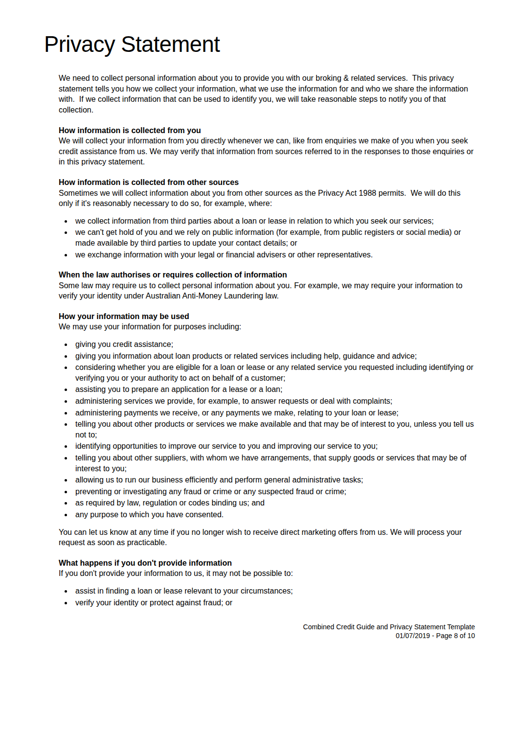Privacy Statement
We need to collect personal information about you to provide you with our broking & related services. This privacy statement tells you how we collect your information, what we use the information for and who we share the information with. If we collect information that can be used to identify you, we will take reasonable steps to notify you of that collection.
How information is collected from you
We will collect your information from you directly whenever we can, like from enquiries we make of you when you seek credit assistance from us. We may verify that information from sources referred to in the responses to those enquiries or in this privacy statement.
How information is collected from other sources
Sometimes we will collect information about you from other sources as the Privacy Act 1988 permits. We will do this only if it's reasonably necessary to do so, for example, where:
we collect information from third parties about a loan or lease in relation to which you seek our services;
we can't get hold of you and we rely on public information (for example, from public registers or social media) or made available by third parties to update your contact details; or
we exchange information with your legal or financial advisers or other representatives.
When the law authorises or requires collection of information
Some law may require us to collect personal information about you. For example, we may require your information to verify your identity under Australian Anti-Money Laundering law.
How your information may be used
We may use your information for purposes including:
giving you credit assistance;
giving you information about loan products or related services including help, guidance and advice;
considering whether you are eligible for a loan or lease or any related service you requested including identifying or verifying you or your authority to act on behalf of a customer;
assisting you to prepare an application for a lease or a loan;
administering services we provide, for example, to answer requests or deal with complaints;
administering payments we receive, or any payments we make, relating to your loan or lease;
telling you about other products or services we make available and that may be of interest to you, unless you tell us not to;
identifying opportunities to improve our service to you and improving our service to you;
telling you about other suppliers, with whom we have arrangements, that supply goods or services that may be of interest to you;
allowing us to run our business efficiently and perform general administrative tasks;
preventing or investigating any fraud or crime or any suspected fraud or crime;
as required by law, regulation or codes binding us; and
any purpose to which you have consented.
You can let us know at any time if you no longer wish to receive direct marketing offers from us. We will process your request as soon as practicable.
What happens if you don't provide information
If you don't provide your information to us, it may not be possible to:
assist in finding a loan or lease relevant to your circumstances;
verify your identity or protect against fraud; or
Combined Credit Guide and Privacy Statement Template
01/07/2019 - Page 8 of 10